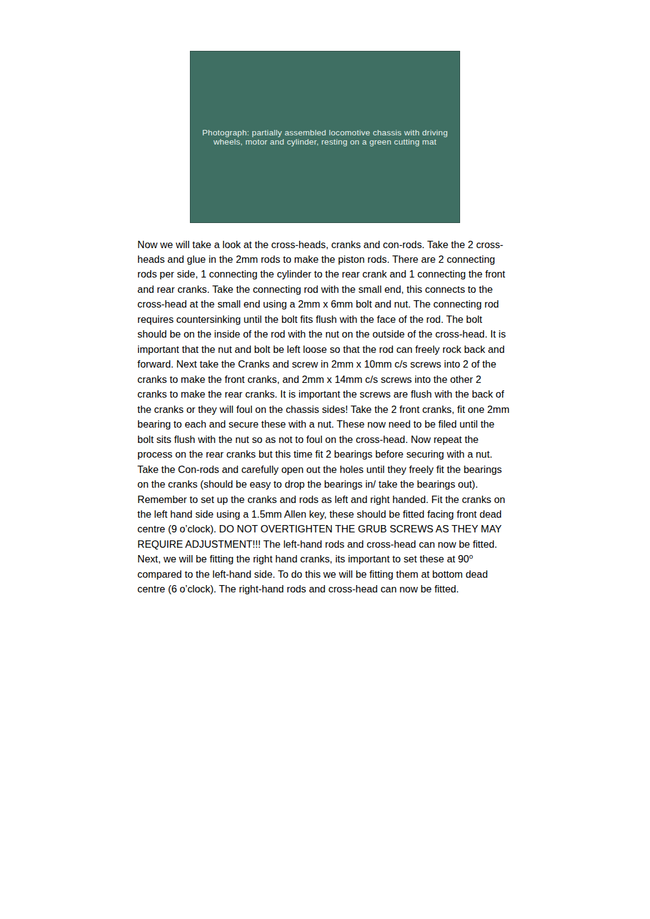Photograph: partially assembled locomotive chassis with driving wheels, motor and cylinder, resting on a green cutting mat
Now we will take a look at the cross-heads, cranks and con-rods. Take the 2 cross-heads and glue in the 2mm rods to make the piston rods. There are 2 connecting rods per side, 1 connecting the cylinder to the rear crank and 1 connecting the front and rear cranks. Take the connecting rod with the small end, this connects to the cross-head at the small end using a 2mm x 6mm bolt and nut. The connecting rod requires countersinking until the bolt fits flush with the face of the rod. The bolt should be on the inside of the rod with the nut on the outside of the cross-head. It is important that the nut and bolt be left loose so that the rod can freely rock back and forward. Next take the Cranks and screw in 2mm x 10mm c/s screws into 2 of the cranks to make the front cranks, and 2mm x 14mm c/s screws into the other 2 cranks to make the rear cranks. It is important the screws are flush with the back of the cranks or they will foul on the chassis sides! Take the 2 front cranks, fit one 2mm bearing to each and secure these with a nut. These now need to be filed until the bolt sits flush with the nut so as not to foul on the cross-head. Now repeat the process on the rear cranks but this time fit 2 bearings before securing with a nut. Take the Con-rods and carefully open out the holes until they freely fit the bearings on the cranks (should be easy to drop the bearings in/ take the bearings out). Remember to set up the cranks and rods as left and right handed. Fit the cranks on the left hand side using a 1.5mm Allen key, these should be fitted facing front dead centre (9 o’clock). DO NOT OVERTIGHTEN THE GRUB SCREWS AS THEY MAY REQUIRE ADJUSTMENT!!! The left-hand rods and cross-head can now be fitted. Next, we will be fitting the right hand cranks, its important to set these at 90o compared to the left-hand side. To do this we will be fitting them at bottom dead centre (6 o’clock). The right-hand rods and cross-head can now be fitted.